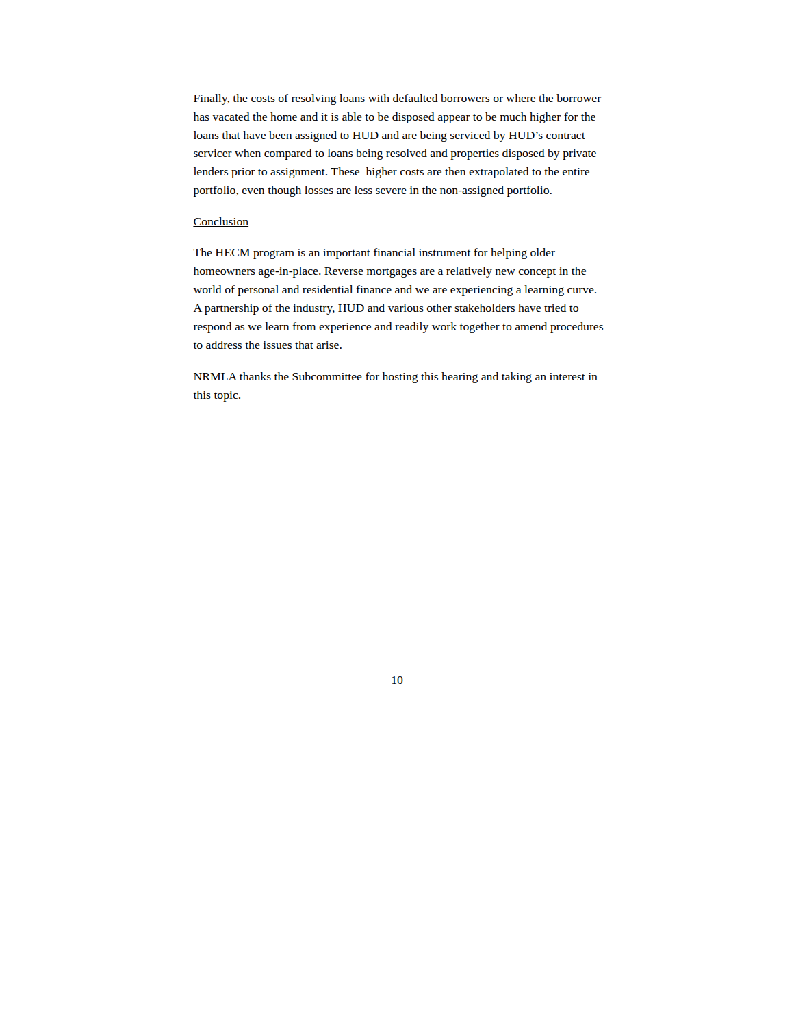Finally, the costs of resolving loans with defaulted borrowers or where the borrower has vacated the home and it is able to be disposed appear to be much higher for the loans that have been assigned to HUD and are being serviced by HUD’s contract servicer when compared to loans being resolved and properties disposed by private lenders prior to assignment. These higher costs are then extrapolated to the entire portfolio, even though losses are less severe in the non-assigned portfolio.
Conclusion
The HECM program is an important financial instrument for helping older homeowners age-in-place. Reverse mortgages are a relatively new concept in the world of personal and residential finance and we are experiencing a learning curve. A partnership of the industry, HUD and various other stakeholders have tried to respond as we learn from experience and readily work together to amend procedures to address the issues that arise.
NRMLA thanks the Subcommittee for hosting this hearing and taking an interest in this topic.
10